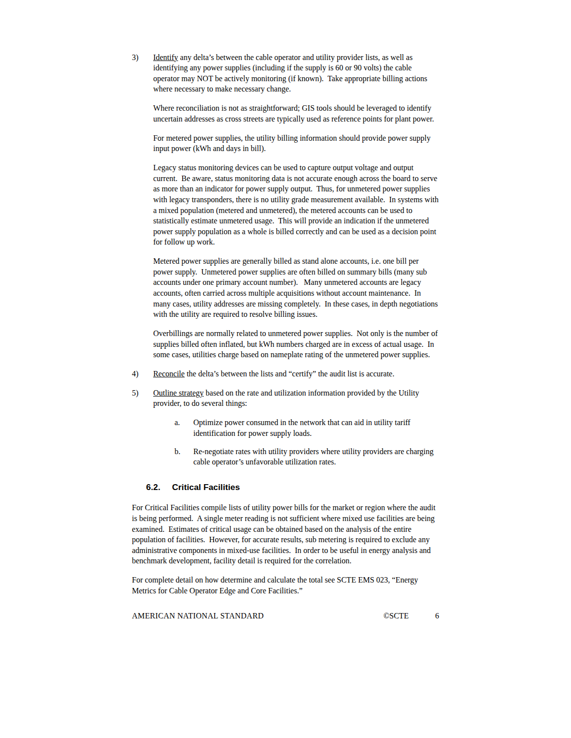3)
Identify any delta’s between the cable operator and utility provider lists, as well as identifying any power supplies (including if the supply is 60 or 90 volts) the cable operator may NOT be actively monitoring (if known). Take appropriate billing actions where necessary to make necessary change.
Where reconciliation is not as straightforward; GIS tools should be leveraged to identify uncertain addresses as cross streets are typically used as reference points for plant power.
For metered power supplies, the utility billing information should provide power supply input power (kWh and days in bill).
Legacy status monitoring devices can be used to capture output voltage and output current. Be aware, status monitoring data is not accurate enough across the board to serve as more than an indicator for power supply output. Thus, for unmetered power supplies with legacy transponders, there is no utility grade measurement available. In systems with a mixed population (metered and unmetered), the metered accounts can be used to statistically estimate unmetered usage. This will provide an indication if the unmetered power supply population as a whole is billed correctly and can be used as a decision point for follow up work.
Metered power supplies are generally billed as stand alone accounts, i.e. one bill per power supply. Unmetered power supplies are often billed on summary bills (many sub accounts under one primary account number). Many unmetered accounts are legacy accounts, often carried across multiple acquisitions without account maintenance. In many cases, utility addresses are missing completely. In these cases, in depth negotiations with the utility are required to resolve billing issues.
Overbillings are normally related to unmetered power supplies. Not only is the number of supplies billed often inflated, but kWh numbers charged are in excess of actual usage. In some cases, utilities charge based on nameplate rating of the unmetered power supplies.
4)
Reconcile the delta’s between the lists and “certify” the audit list is accurate.
5)
Outline strategy based on the rate and utilization information provided by the Utility provider, to do several things:
a. Optimize power consumed in the network that can aid in utility tariff identification for power supply loads.
b. Re-negotiate rates with utility providers where utility providers are charging cable operator’s unfavorable utilization rates.
6.2. Critical Facilities
For Critical Facilities compile lists of utility power bills for the market or region where the audit is being performed. A single meter reading is not sufficient where mixed use facilities are being examined. Estimates of critical usage can be obtained based on the analysis of the entire population of facilities. However, for accurate results, sub metering is required to exclude any administrative components in mixed-use facilities. In order to be useful in energy analysis and benchmark development, facility detail is required for the correlation.
For complete detail on how determine and calculate the total see SCTE EMS 023, “Energy Metrics for Cable Operator Edge and Core Facilities.”
| AMERICAN NATIONAL STANDARD | ©SCTE | 6 |